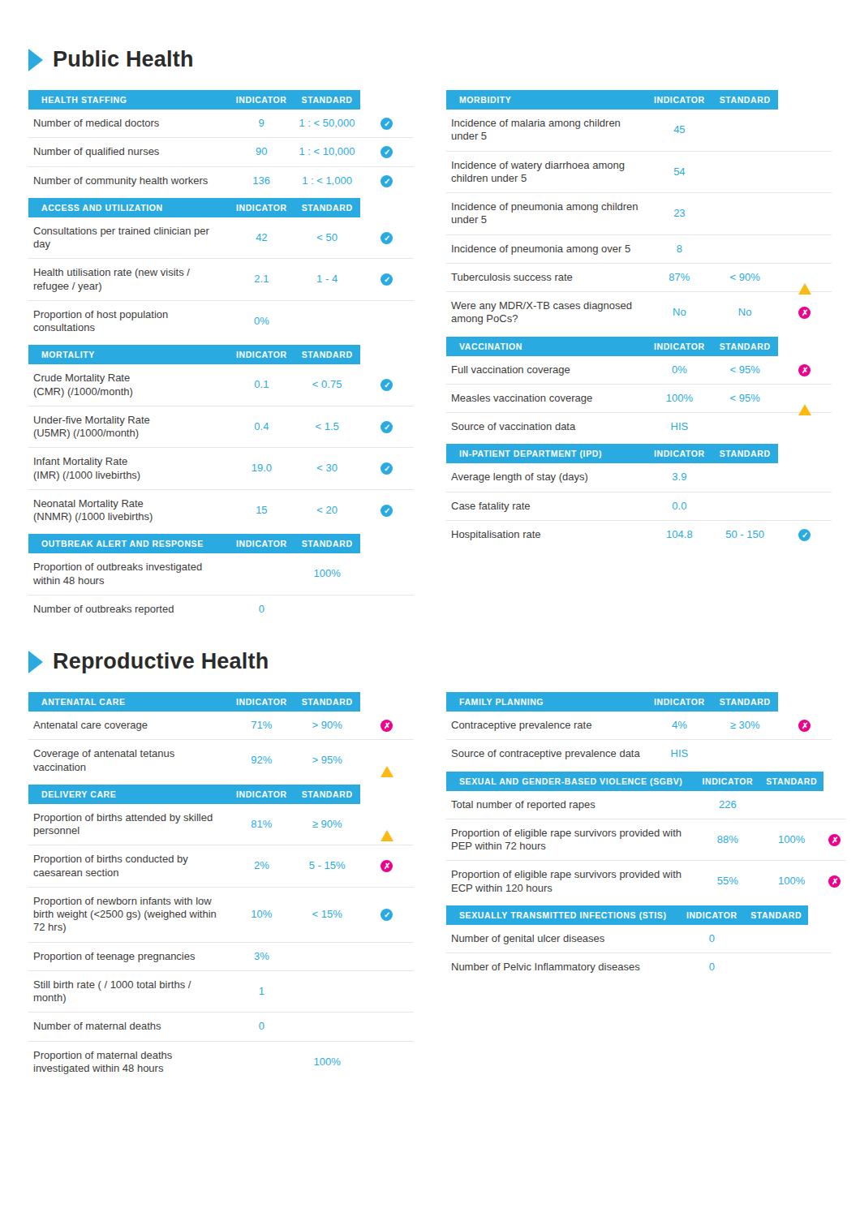Public Health
| Health Staffing | Indicator | Standard | |
| --- | --- | --- | --- |
| Number of medical doctors | 9 | 1 : < 50,000 | ✓ |
| Number of qualified nurses | 90 | 1 : < 10,000 | ✓ |
| Number of community health workers | 136 | 1 : < 1,000 | ✓ |
| Access and Utilization | Indicator | Standard | |
| --- | --- | --- | --- |
| Consultations per trained clinician per day | 42 | < 50 | ✓ |
| Health utilisation rate (new visits / refugee / year) | 2.1 | 1 - 4 | ✓ |
| Proportion of host population consultations | 0% | | |
| Mortality | Indicator | Standard | |
| --- | --- | --- | --- |
| Crude Mortality Rate (CMR) (/1000/month) | 0.1 | < 0.75 | ✓ |
| Under-five Mortality Rate (U5MR) (/1000/month) | 0.4 | < 1.5 | ✓ |
| Infant Mortality Rate (IMR) (/1000 livebirths) | 19.0 | < 30 | ✓ |
| Neonatal Mortality Rate (NNMR) (/1000 livebirths) | 15 | < 20 | ✓ |
| Outbreak Alert and Response | Indicator | Standard | |
| --- | --- | --- | --- |
| Proportion of outbreaks investigated within 48 hours | | 100% | |
| Number of outbreaks reported | 0 | | |
| Morbidity | Indicator | Standard | |
| --- | --- | --- | --- |
| Incidence of malaria among children under 5 | 45 | | |
| Incidence of watery diarrhoea among children under 5 | 54 | | |
| Incidence of pneumonia among children under 5 | 23 | | |
| Incidence of pneumonia among over 5 | 8 | | |
| Tuberculosis success rate | 87% | < 90% | |
| Were any MDR/X-TB cases diagnosed among PoCs? | No | No | ✗ |
| Vaccination | Indicator | Standard | |
| --- | --- | --- | --- |
| Full vaccination coverage | 0% | < 95% | ✗ |
| Measles vaccination coverage | 100% | < 95% | |
| Source of vaccination data | HIS | | |
| In-Patient Department (IPD) | Indicator | Standard | |
| --- | --- | --- | --- |
| Average length of stay (days) | 3.9 | | |
| Case fatality rate | 0.0 | | |
| Hospitalisation rate | 104.8 | 50 - 150 | ✓ |
Reproductive Health
| Antenatal Care | Indicator | Standard | |
| --- | --- | --- | --- |
| Antenatal care coverage | 71% | > 90% | ✗ |
| Coverage of antenatal tetanus vaccination | 92% | > 95% | |
| Delivery Care | Indicator | Standard | |
| --- | --- | --- | --- |
| Proportion of births attended by skilled personnel | 81% | ≥ 90% | |
| Proportion of births conducted by caesarean section | 2% | 5 - 15% | ✗ |
| Proportion of newborn infants with low birth weight (<2500 gs) (weighed within 72 hrs) | 10% | < 15% | ✓ |
| Proportion of teenage pregnancies | 3% | | |
| Still birth rate ( / 1000 total births / month) | 1 | | |
| Number of maternal deaths | 0 | | |
| Proportion of maternal deaths investigated within 48 hours | | 100% | |
| Family Planning | Indicator | Standard | |
| --- | --- | --- | --- |
| Contraceptive prevalence rate | 4% | ≥ 30% | ✗ |
| Source of contraceptive prevalence data | HIS | | |
| Sexual and Gender-Based Violence (SGBV) | Indicator | Standard | |
| --- | --- | --- | --- |
| Total number of reported rapes | 226 | | |
| Proportion of eligible rape survivors provided with PEP within 72 hours | 88% | 100% | ✗ |
| Proportion of eligible rape survivors provided with ECP within 120 hours | 55% | 100% | ✗ |
| Sexually Transmitted Infections (STIs) | Indicator | Standard | |
| --- | --- | --- | --- |
| Number of genital ulcer diseases | 0 | | |
| Number of Pelvic Inflammatory diseases | 0 | | |